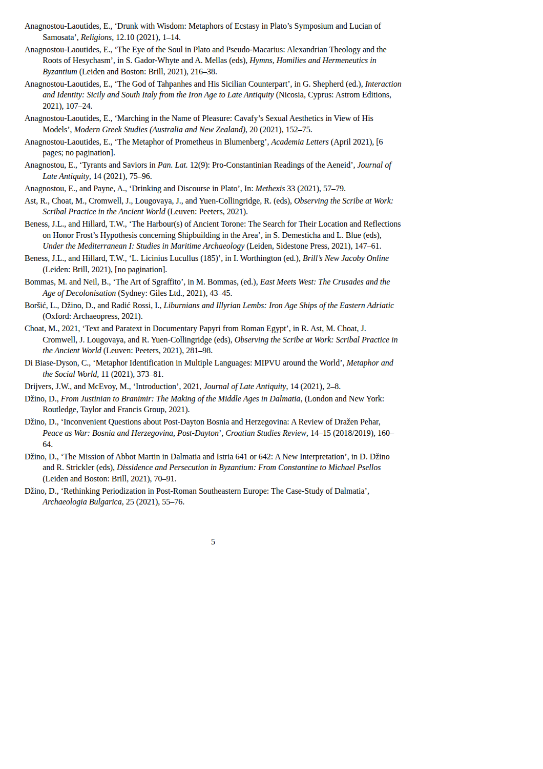Anagnostou-Laoutides, E., ‘Drunk with Wisdom: Metaphors of Ecstasy in Plato’s Symposium and Lucian of Samosata’, Religions, 12.10 (2021), 1–14.
Anagnostou-Laoutides, E., ‘The Eye of the Soul in Plato and Pseudo-Macarius: Alexandrian Theology and the Roots of Hesychasm’, in S. Gador-Whyte and A. Mellas (eds), Hymns, Homilies and Hermeneutics in Byzantium (Leiden and Boston: Brill, 2021), 216–38.
Anagnostou-Laoutides, E., ‘The God of Tahpanhes and His Sicilian Counterpart’, in G. Shepherd (ed.), Interaction and Identity: Sicily and South Italy from the Iron Age to Late Antiquity (Nicosia, Cyprus: Astrom Editions, 2021), 107–24.
Anagnostou-Laoutides, E., ‘Marching in the Name of Pleasure: Cavafy’s Sexual Aesthetics in View of His Models’, Modern Greek Studies (Australia and New Zealand), 20 (2021), 152–75.
Anagnostou-Laoutides, E., ‘The Metaphor of Prometheus in Blumenberg’, Academia Letters (April 2021), [6 pages; no pagination].
Anagnostou, E., ‘Tyrants and Saviors in Pan. Lat. 12(9): Pro-Constantinian Readings of the Aeneid’, Journal of Late Antiquity, 14 (2021), 75–96.
Anagnostou, E., and Payne, A., ‘Drinking and Discourse in Plato’, In: Methexis 33 (2021), 57–79.
Ast, R., Choat, M., Cromwell, J., Lougovaya, J., and Yuen-Collingridge, R. (eds), Observing the Scribe at Work: Scribal Practice in the Ancient World (Leuven: Peeters, 2021).
Beness, J.L., and Hillard, T.W., ‘The Harbour(s) of Ancient Torone: The Search for Their Location and Reflections on Honor Frost’s Hypothesis concerning Shipbuilding in the Area’, in S. Demesticha and L. Blue (eds), Under the Mediterranean I: Studies in Maritime Archaeology (Leiden, Sidestone Press, 2021), 147–61.
Beness, J.L., and Hillard, T.W., ‘L. Licinius Lucullus (185)’, in I. Worthington (ed.), Brill’s New Jacoby Online (Leiden: Brill, 2021), [no pagination].
Bommas, M. and Neil, B., ‘The Art of Sgraffito’, in M. Bommas, (ed.), East Meets West: The Crusades and the Age of Decolonisation (Sydney: Giles Ltd., 2021), 43–45.
Boršić, L., Džino, D., and Radić Rossi, I., Liburnians and Illyrian Lembs: Iron Age Ships of the Eastern Adriatic (Oxford: Archaeopress, 2021).
Choat, M., 2021, ‘Text and Paratext in Documentary Papyri from Roman Egypt’, in R. Ast, M. Choat, J. Cromwell, J. Lougovaya, and R. Yuen-Collingridge (eds), Observing the Scribe at Work: Scribal Practice in the Ancient World (Leuven: Peeters, 2021), 281–98.
Di Biase-Dyson, C., ‘Metaphor Identification in Multiple Languages: MIPVU around the World’, Metaphor and the Social World, 11 (2021), 373–81.
Drijvers, J.W., and McEvoy, M., ‘Introduction’, 2021, Journal of Late Antiquity, 14 (2021), 2–8.
Džino, D., From Justinian to Branimir: The Making of the Middle Ages in Dalmatia, (London and New York: Routledge, Taylor and Francis Group, 2021).
Džino, D., ‘Inconvenient Questions about Post-Dayton Bosnia and Herzegovina: A Review of Dražen Pehar, Peace as War: Bosnia and Herzegovina, Post-Dayton’, Croatian Studies Review, 14–15 (2018/2019), 160–64.
Džino, D., ‘The Mission of Abbot Martin in Dalmatia and Istria 641 or 642: A New Interpretation’, in D. Džino and R. Strickler (eds), Dissidence and Persecution in Byzantium: From Constantine to Michael Psellos (Leiden and Boston: Brill, 2021), 70–91.
Džino, D., ‘Rethinking Periodization in Post-Roman Southeastern Europe: The Case-Study of Dalmatia’, Archaeologia Bulgarica, 25 (2021), 55–76.
5